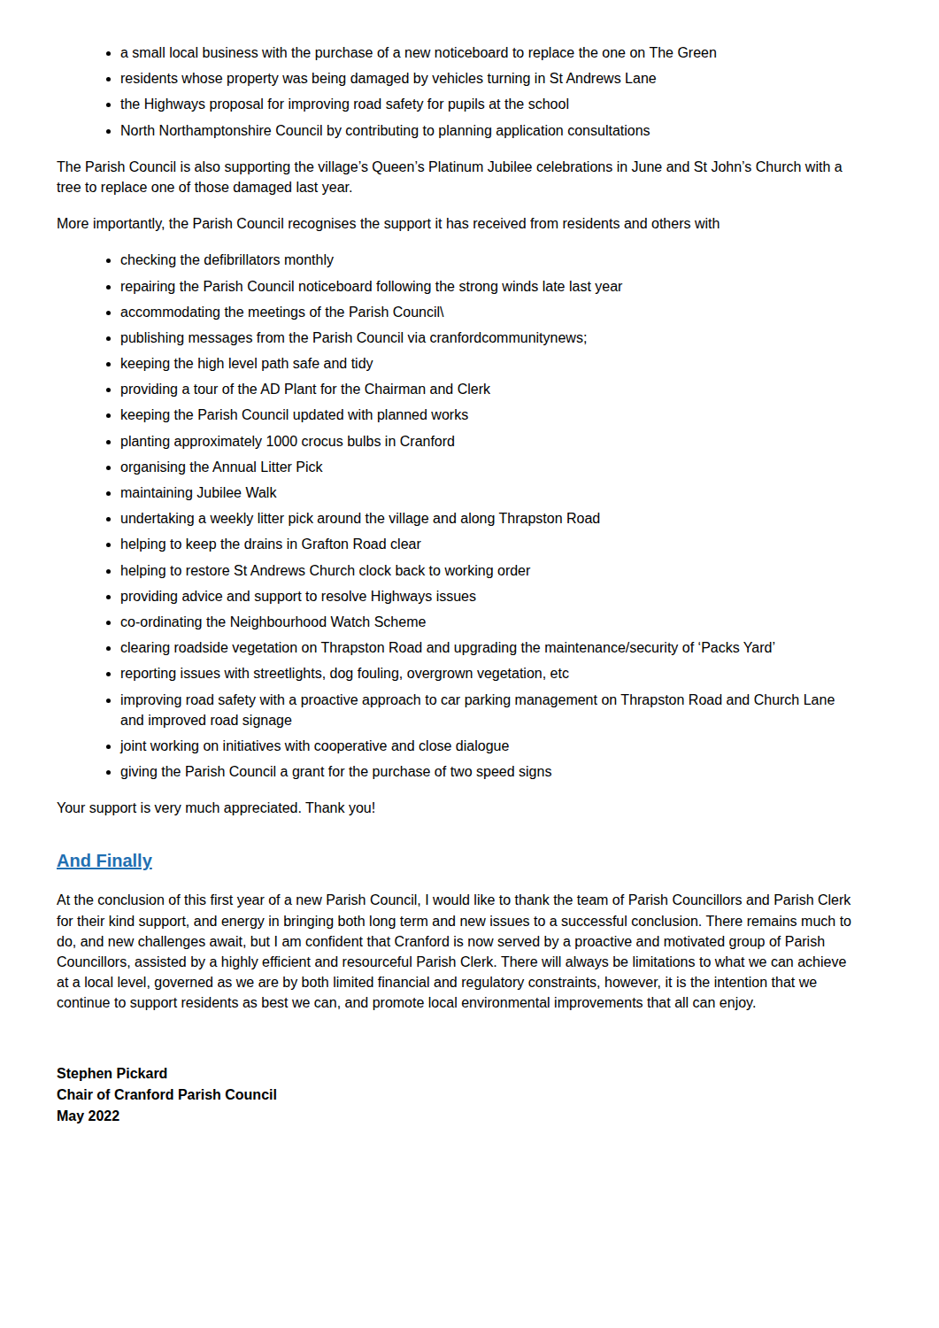a small local business with the purchase of a new noticeboard to replace the one on The Green
residents whose property was being damaged by vehicles turning in St Andrews Lane
the Highways proposal for improving road safety for pupils at the school
North Northamptonshire Council by contributing to planning application consultations
The Parish Council is also supporting the village’s Queen’s Platinum Jubilee celebrations in June and St John’s Church with a tree to replace one of those damaged last year.
More importantly, the Parish Council recognises the support it has received from residents and others with
checking the defibrillators monthly
repairing the Parish Council noticeboard following the strong winds late last year
accommodating the meetings of the Parish Council\
publishing messages from the Parish Council via cranfordcommunitynews;
keeping the high level path safe and tidy
providing a tour of the AD Plant for the Chairman and Clerk
keeping the Parish Council updated with planned works
planting approximately 1000 crocus bulbs in Cranford
organising the Annual Litter Pick
maintaining Jubilee Walk
undertaking a weekly litter pick around the village and along Thrapston Road
helping to keep the drains in Grafton Road clear
helping to restore St Andrews Church clock back to working order
providing advice and support to resolve Highways issues
co-ordinating the Neighbourhood Watch Scheme
clearing roadside vegetation on Thrapston Road and upgrading the maintenance/security of ‘Packs Yard’
reporting issues with streetlights, dog fouling, overgrown vegetation, etc
improving road safety with a proactive approach to car parking management on Thrapston Road and Church Lane and improved road signage
joint working on initiatives with cooperative and close dialogue
giving the Parish Council a grant for the purchase of two speed signs
Your support is very much appreciated. Thank you!
And Finally
At the conclusion of this first year of a new Parish Council, I would like to thank the team of Parish Councillors and Parish Clerk for their kind support, and energy in bringing both long term and new issues to a successful conclusion. There remains much to do, and new challenges await, but I am confident that Cranford is now served by a proactive and motivated group of Parish Councillors, assisted by a highly efficient and resourceful Parish Clerk. There will always be limitations to what we can achieve at a local level, governed as we are by both limited financial and regulatory constraints, however, it is the intention that we continue to support residents as best we can, and promote local environmental improvements that all can enjoy.
Stephen Pickard Chair of Cranford Parish Council May 2022